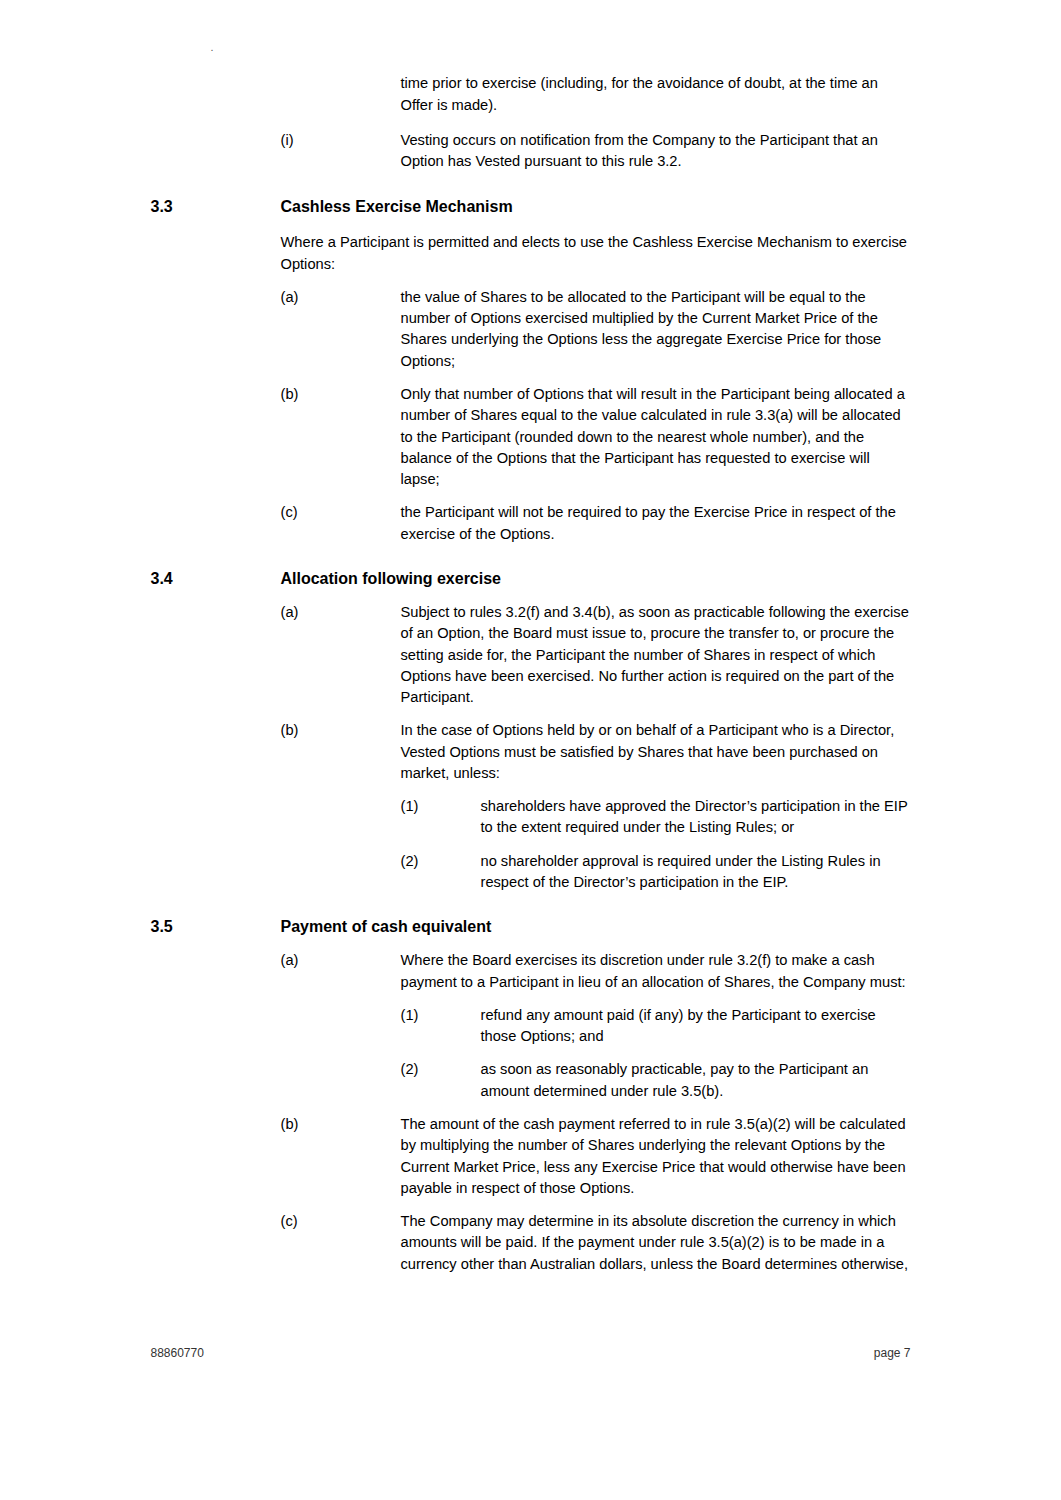.
time prior to exercise (including, for the avoidance of doubt, at the time an Offer is made).
(i) Vesting occurs on notification from the Company to the Participant that an Option has Vested pursuant to this rule 3.2.
3.3 Cashless Exercise Mechanism
Where a Participant is permitted and elects to use the Cashless Exercise Mechanism to exercise Options:
(a) the value of Shares to be allocated to the Participant will be equal to the number of Options exercised multiplied by the Current Market Price of the Shares underlying the Options less the aggregate Exercise Price for those Options;
(b) Only that number of Options that will result in the Participant being allocated a number of Shares equal to the value calculated in rule 3.3(a) will be allocated to the Participant (rounded down to the nearest whole number), and the balance of the Options that the Participant has requested to exercise will lapse;
(c) the Participant will not be required to pay the Exercise Price in respect of the exercise of the Options.
3.4 Allocation following exercise
(a) Subject to rules 3.2(f) and 3.4(b), as soon as practicable following the exercise of an Option, the Board must issue to, procure the transfer to, or procure the setting aside for, the Participant the number of Shares in respect of which Options have been exercised. No further action is required on the part of the Participant.
(b) In the case of Options held by or on behalf of a Participant who is a Director, Vested Options must be satisfied by Shares that have been purchased on market, unless:
(1) shareholders have approved the Director’s participation in the EIP to the extent required under the Listing Rules; or
(2) no shareholder approval is required under the Listing Rules in respect of the Director’s participation in the EIP.
3.5 Payment of cash equivalent
(a) Where the Board exercises its discretion under rule 3.2(f) to make a cash payment to a Participant in lieu of an allocation of Shares, the Company must:
(1) refund any amount paid (if any) by the Participant to exercise those Options; and
(2) as soon as reasonably practicable, pay to the Participant an amount determined under rule 3.5(b).
(b) The amount of the cash payment referred to in rule 3.5(a)(2) will be calculated by multiplying the number of Shares underlying the relevant Options by the Current Market Price, less any Exercise Price that would otherwise have been payable in respect of those Options.
(c) The Company may determine in its absolute discretion the currency in which amounts will be paid. If the payment under rule 3.5(a)(2) is to be made in a currency other than Australian dollars, unless the Board determines otherwise,
88860770 page 7